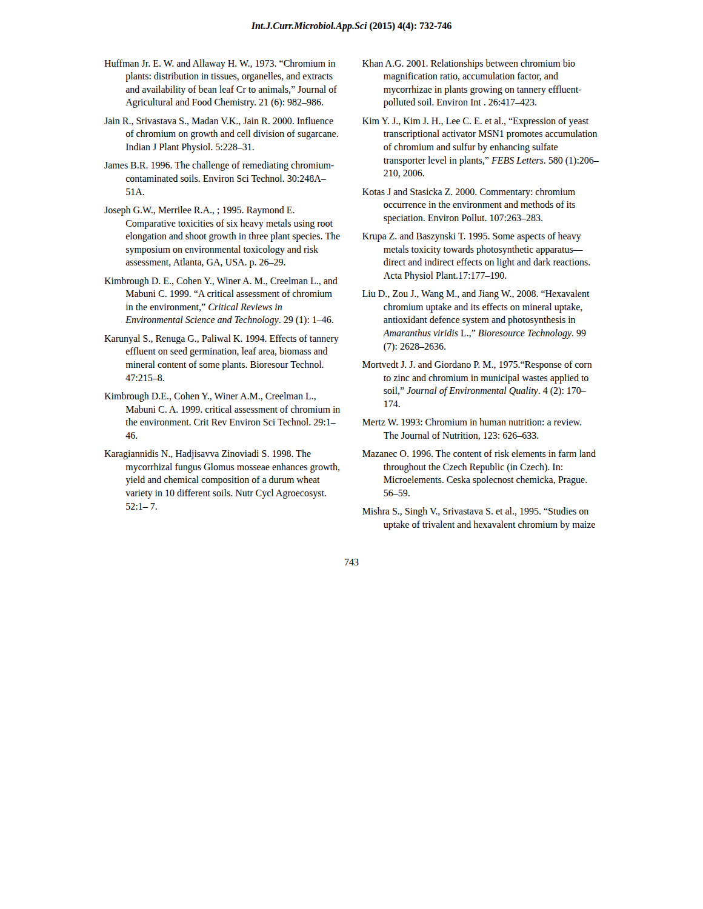Int.J.Curr.Microbiol.App.Sci (2015) 4(4): 732-746
Huffman Jr. E. W. and Allaway H. W., 1973. “Chromium in plants: distribution in tissues, organelles, and extracts and availability of bean leaf Cr to animals,” Journal of Agricultural and Food Chemistry. 21 (6): 982–986.
Jain R., Srivastava S., Madan V.K., Jain R. 2000. Influence of chromium on growth and cell division of sugarcane. Indian J Plant Physiol. 5:228–31.
James B.R. 1996. The challenge of remediating chromium-contaminated soils. Environ Sci Technol. 30:248A–51A.
Joseph G.W., Merrilee R.A., ; 1995. Raymond E. Comparative toxicities of six heavy metals using root elongation and shoot growth in three plant species. The symposium on environmental toxicology and risk assessment, Atlanta, GA, USA. p. 26–29.
Kimbrough D. E., Cohen Y., Winer A. M., Creelman L., and Mabuni C. 1999. “A critical assessment of chromium in the environment,” Critical Reviews in Environmental Science and Technology. 29 (1): 1–46.
Karunyal S., Renuga G., Paliwal K. 1994. Effects of tannery effluent on seed germination, leaf area, biomass and mineral content of some plants. Bioresour Technol. 47:215–8.
Kimbrough D.E., Cohen Y., Winer A.M., Creelman L., Mabuni C. A. 1999. critical assessment of chromium in the environment. Crit Rev Environ Sci Technol. 29:1– 46.
Karagiannidis N., Hadjisavva Zinoviadi S. 1998. The mycorrhizal fungus Glomus mosseae enhances growth, yield and chemical composition of a durum wheat variety in 10 different soils. Nutr Cycl Agroecosyst. 52:1– 7.
Khan A.G. 2001. Relationships between chromium bio magnification ratio, accumulation factor, and mycorrhizae in plants growing on tannery effluent-polluted soil. Environ Int . 26:417–423.
Kim Y. J., Kim J. H., Lee C. E. et al., “Expression of yeast transcriptional activator MSN1 promotes accumulation of chromium and sulfur by enhancing sulfate transporter level in plants,” FEBS Letters. 580 (1):206–210, 2006.
Kotas J and Stasicka Z. 2000. Commentary: chromium occurrence in the environment and methods of its speciation. Environ Pollut. 107:263–283.
Krupa Z. and Baszynski T. 1995. Some aspects of heavy metals toxicity towards photosynthetic apparatus—direct and indirect effects on light and dark reactions. Acta Physiol Plant.17:177–190.
Liu D., Zou J., Wang M., and Jiang W., 2008. “Hexavalent chromium uptake and its effects on mineral uptake, antioxidant defence system and photosynthesis in Amaranthus viridis L.,” Bioresource Technology. 99 (7): 2628–2636.
Mortvedt J. J. and Giordano P. M., 1975.“Response of corn to zinc and chromium in municipal wastes applied to soil,” Journal of Environmental Quality. 4 (2): 170–174.
Mertz W. 1993: Chromium in human nutrition: a review. The Journal of Nutrition, 123: 626–633.
Mazanec O. 1996. The content of risk elements in farm land throughout the Czech Republic (in Czech). In: Microelements. Ceska spolecnost chemicka, Prague. 56–59.
Mishra S., Singh V., Srivastava S. et al., 1995. “Studies on uptake of trivalent and hexavalent chromium by maize
743